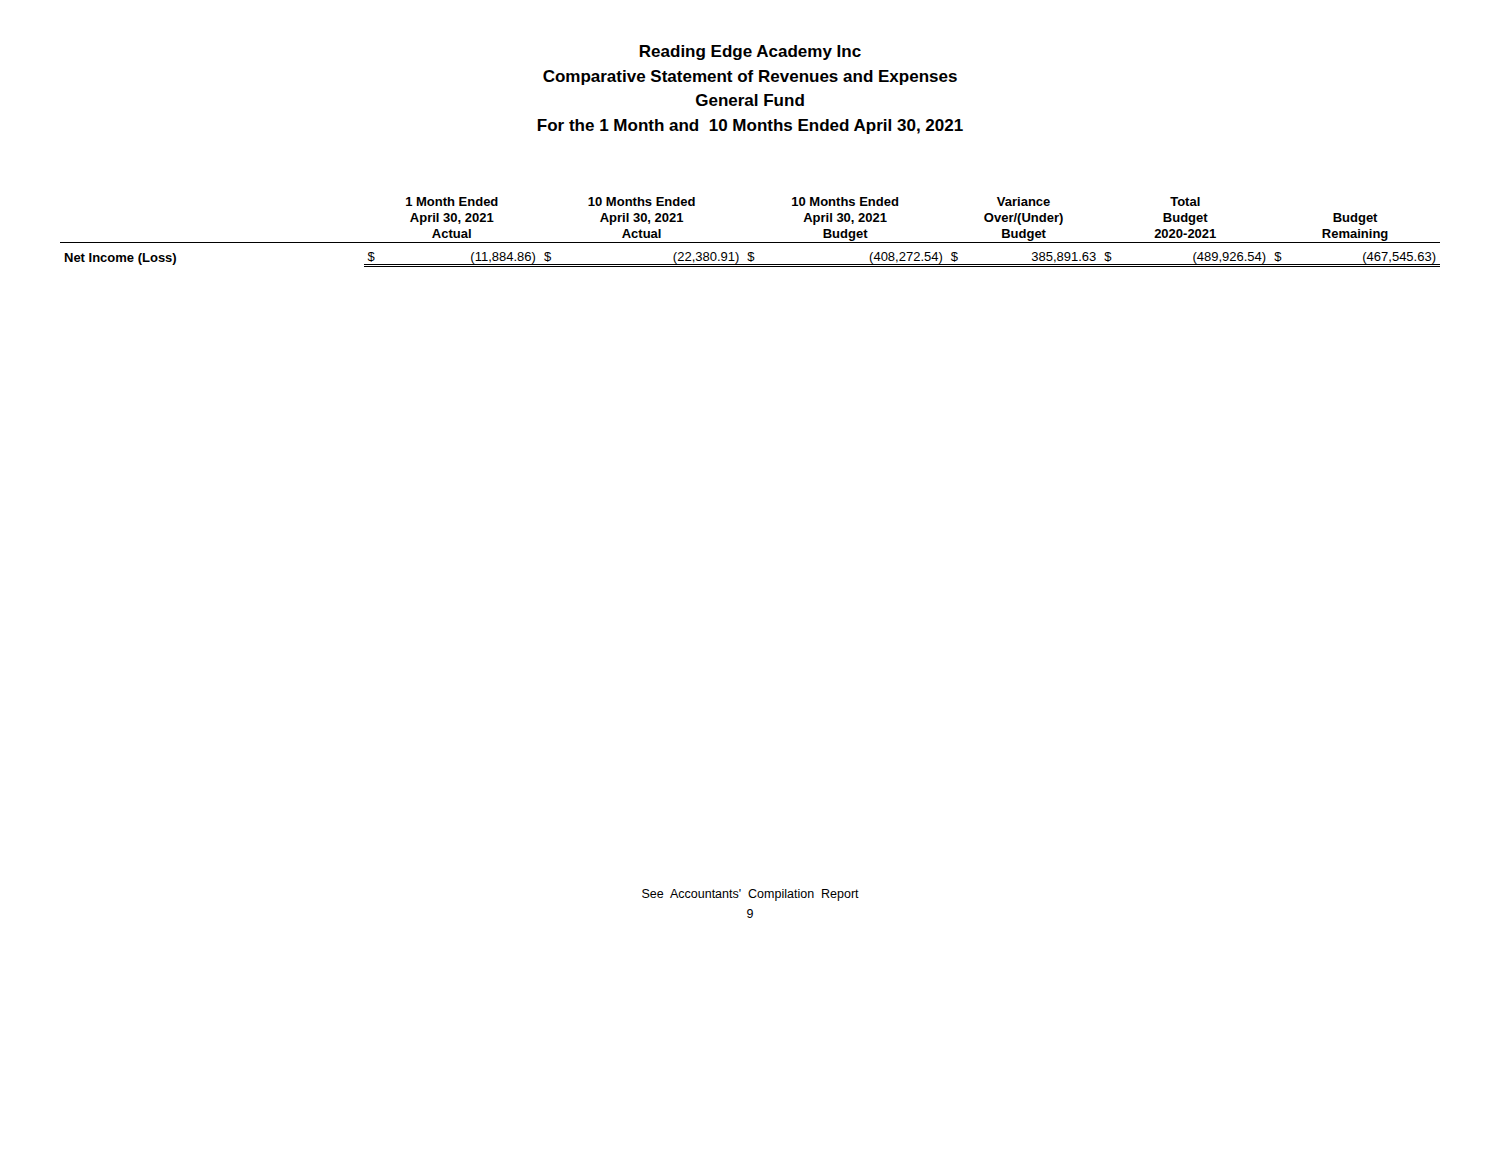Reading Edge Academy Inc
Comparative Statement of Revenues and Expenses
General Fund
For the 1 Month and 10 Months Ended April 30, 2021
| | 1 Month Ended | 10 Months Ended | 10 Months Ended | Variance | Total | |
| --- | --- | --- | --- | --- | --- | --- |
| | April 30, 2021 | April 30, 2021 | April 30, 2021 | Over/(Under) | Budget | Budget |
| | Actual | Actual | Budget | Budget | 2020-2021 | Remaining |
| Net Income (Loss) | $ | (11,884.86) | $ | (22,380.91) | $ | (408,272.54) | $ | 385,891.63 | $ | (489,926.54) | $ | (467,545.63) |
See Accountants' Compilation Report
9